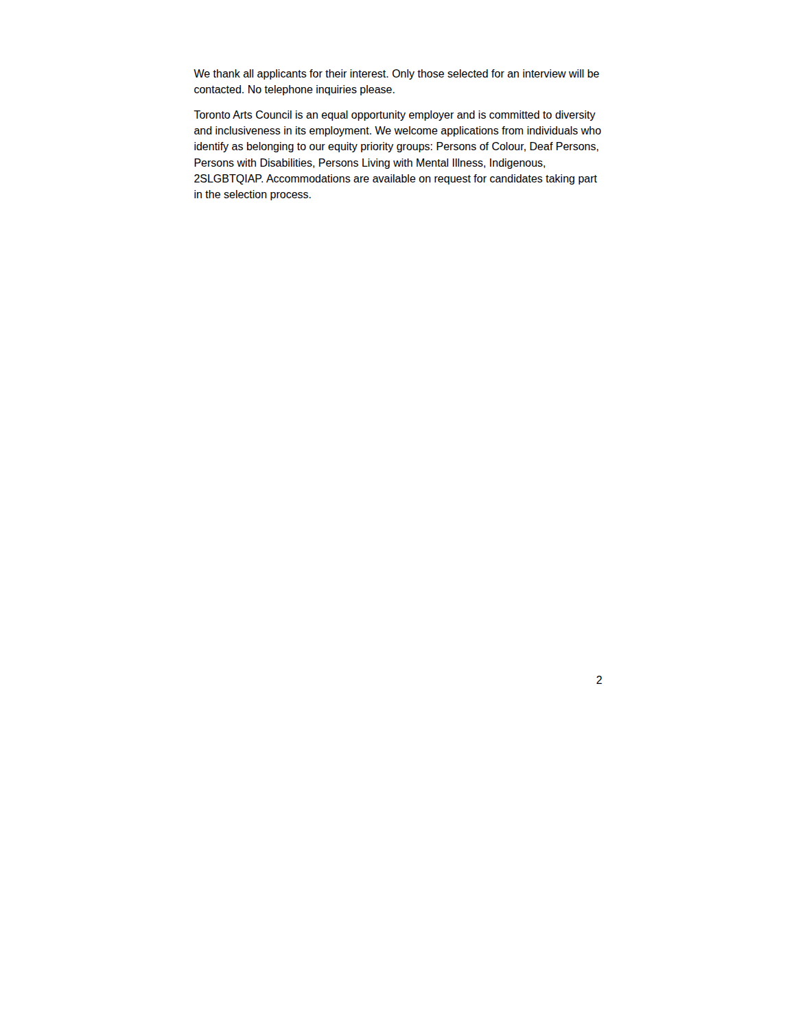We thank all applicants for their interest. Only those selected for an interview will be contacted. No telephone inquiries please.
Toronto Arts Council is an equal opportunity employer and is committed to diversity and inclusiveness in its employment. We welcome applications from individuals who identify as belonging to our equity priority groups: Persons of Colour, Deaf Persons, Persons with Disabilities, Persons Living with Mental Illness, Indigenous, 2SLGBTQIAP. Accommodations are available on request for candidates taking part in the selection process.
2